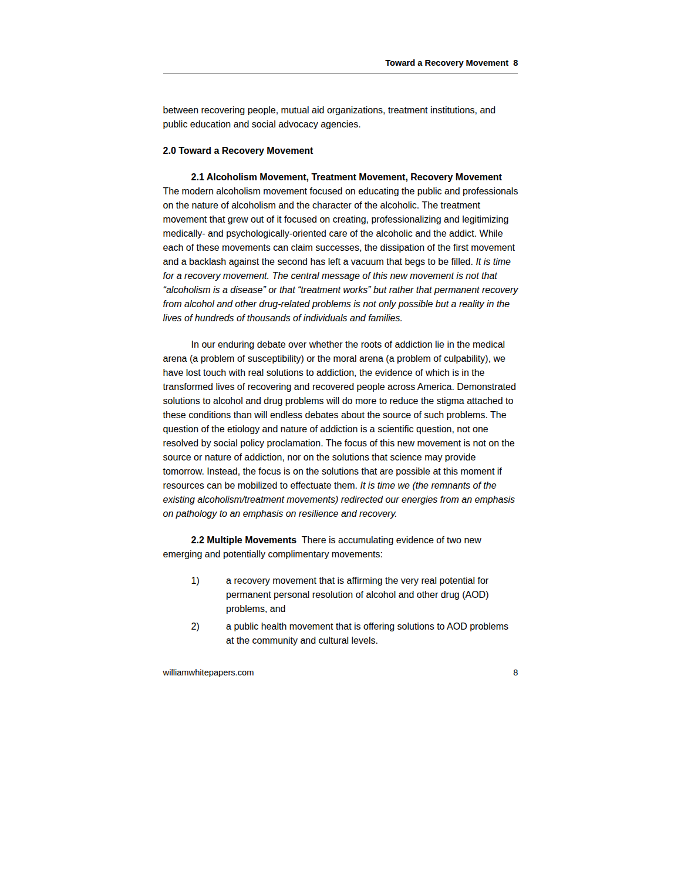Toward a Recovery Movement 8
between recovering people, mutual aid organizations, treatment institutions, and public education and social advocacy agencies.
2.0 Toward a Recovery Movement
2.1 Alcoholism Movement, Treatment Movement, Recovery Movement The modern alcoholism movement focused on educating the public and professionals on the nature of alcoholism and the character of the alcoholic. The treatment movement that grew out of it focused on creating, professionalizing and legitimizing medically- and psychologically-oriented care of the alcoholic and the addict. While each of these movements can claim successes, the dissipation of the first movement and a backlash against the second has left a vacuum that begs to be filled. It is time for a recovery movement. The central message of this new movement is not that “alcoholism is a disease” or that “treatment works” but rather that permanent recovery from alcohol and other drug-related problems is not only possible but a reality in the lives of hundreds of thousands of individuals and families.
In our enduring debate over whether the roots of addiction lie in the medical arena (a problem of susceptibility) or the moral arena (a problem of culpability), we have lost touch with real solutions to addiction, the evidence of which is in the transformed lives of recovering and recovered people across America. Demonstrated solutions to alcohol and drug problems will do more to reduce the stigma attached to these conditions than will endless debates about the source of such problems. The question of the etiology and nature of addiction is a scientific question, not one resolved by social policy proclamation. The focus of this new movement is not on the source or nature of addiction, nor on the solutions that science may provide tomorrow. Instead, the focus is on the solutions that are possible at this moment if resources can be mobilized to effectuate them. It is time we (the remnants of the existing alcoholism/treatment movements) redirected our energies from an emphasis on pathology to an emphasis on resilience and recovery.
2.2 Multiple Movements There is accumulating evidence of two new emerging and potentially complimentary movements:
1) a recovery movement that is affirming the very real potential for permanent personal resolution of alcohol and other drug (AOD) problems, and
2) a public health movement that is offering solutions to AOD problems at the community and cultural levels.
williamwhitepapers.com 8